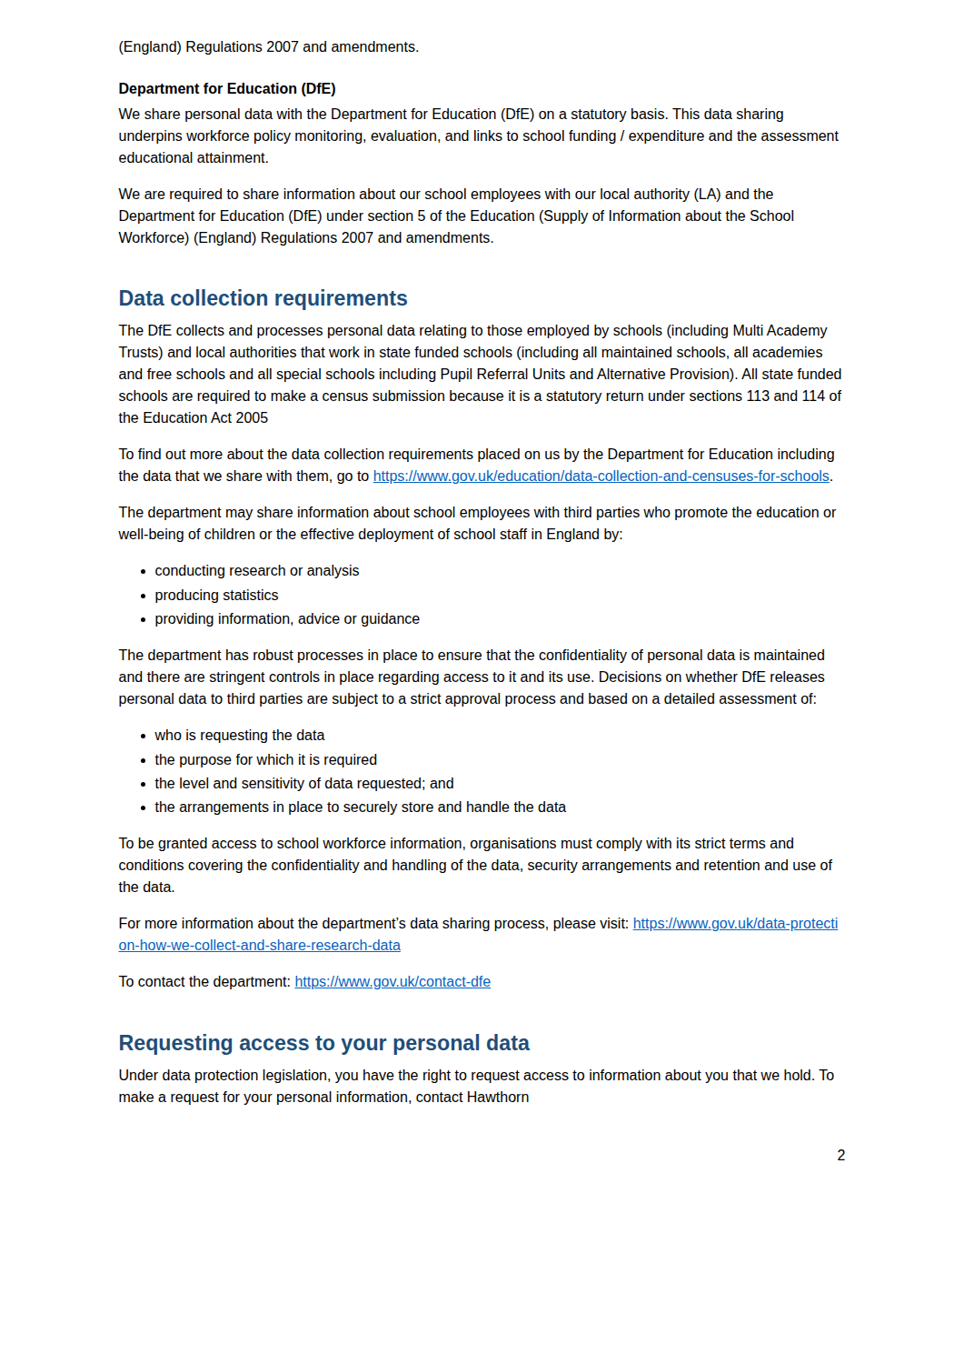(England) Regulations 2007 and amendments.
Department for Education (DfE)
We share personal data with the Department for Education (DfE) on a statutory basis. This data sharing underpins workforce policy monitoring, evaluation, and links to school funding / expenditure and the assessment educational attainment.
We are required to share information about our school employees with our local authority (LA) and the Department for Education (DfE) under section 5 of the Education (Supply of Information about the School Workforce) (England) Regulations 2007 and amendments.
Data collection requirements
The DfE collects and processes personal data relating to those employed by schools (including Multi Academy Trusts) and local authorities that work in state funded schools (including all maintained schools, all academies and free schools and all special schools including Pupil Referral Units and Alternative Provision). All state funded schools are required to make a census submission because it is a statutory return under sections 113 and 114 of the Education Act 2005
To find out more about the data collection requirements placed on us by the Department for Education including the data that we share with them, go to https://www.gov.uk/education/data-collection-and-censuses-for-schools.
The department may share information about school employees with third parties who promote the education or well-being of children or the effective deployment of school staff in England by:
conducting research or analysis
producing statistics
providing information, advice or guidance
The department has robust processes in place to ensure that the confidentiality of personal data is maintained and there are stringent controls in place regarding access to it and its use. Decisions on whether DfE releases personal data to third parties are subject to a strict approval process and based on a detailed assessment of:
who is requesting the data
the purpose for which it is required
the level and sensitivity of data requested; and
the arrangements in place to securely store and handle the data
To be granted access to school workforce information, organisations must comply with its strict terms and conditions covering the confidentiality and handling of the data, security arrangements and retention and use of the data.
For more information about the department’s data sharing process, please visit: https://www.gov.uk/data-protection-how-we-collect-and-share-research-data
To contact the department: https://www.gov.uk/contact-dfe
Requesting access to your personal data
Under data protection legislation, you have the right to request access to information about you that we hold. To make a request for your personal information, contact Hawthorn
2